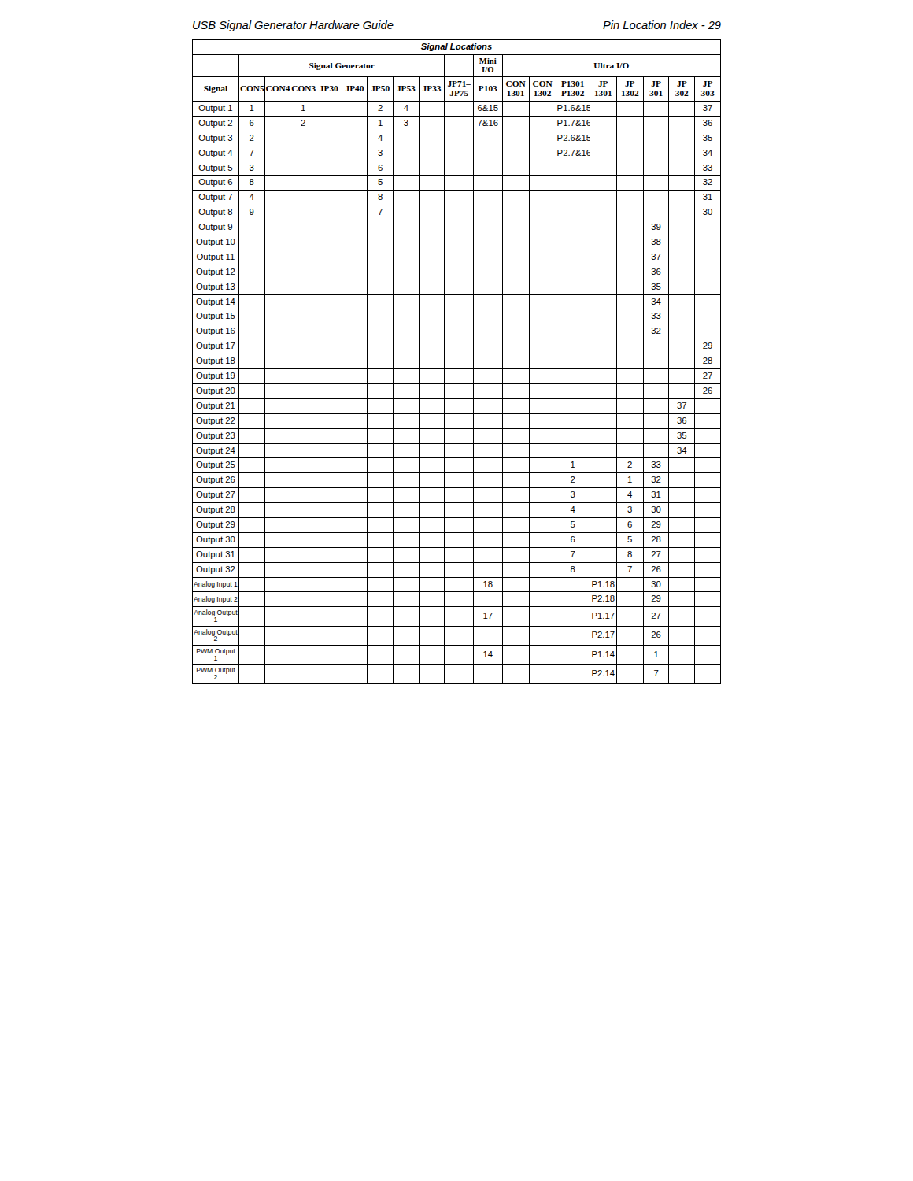USB Signal Generator Hardware Guide
Pin Location Index - 29
| Signal Locations |
| | Signal Generator | | Mini I/O | Ultra I/O |
| Signal | CON5 | CON4 | CON3 | JP30 | JP40 | JP50 | JP53 | JP33 | JP71– JP75 | P103 | CON 1301 | CON 1302 | P1301 P1302 | JP 1301 | JP 1302 | JP 301 | JP 302 | JP 303 |
| Output 1 | 1 | | 1 | | | 2 | 4 | | | 6&15 | | | P1.6&15 | | | | | 37 |
| Output 2 | 6 | | 2 | | | 1 | 3 | | | 7&16 | | | P1.7&16 | | | | | 36 |
| Output 3 | 2 | | | | | 4 | | | | | | | P2.6&15 | | | | | 35 |
| Output 4 | 7 | | | | | 3 | | | | | | | P2.7&16 | | | | | 34 |
| Output 5 | 3 | | | | | 6 | | | | | | | | | | | | 33 |
| Output 6 | 8 | | | | | 5 | | | | | | | | | | | | 32 |
| Output 7 | 4 | | | | | 8 | | | | | | | | | | | | 31 |
| Output 8 | 9 | | | | | 7 | | | | | | | | | | | | 30 |
| Output 9 | | | | | | | | | | | | | | | | 39 | | |
| Output 10 | | | | | | | | | | | | | | | | 38 | | |
| Output 11 | | | | | | | | | | | | | | | | 37 | | |
| Output 12 | | | | | | | | | | | | | | | | 36 | | |
| Output 13 | | | | | | | | | | | | | | | | 35 | | |
| Output 14 | | | | | | | | | | | | | | | | 34 | | |
| Output 15 | | | | | | | | | | | | | | | | 33 | | |
| Output 16 | | | | | | | | | | | | | | | | 32 | | |
| Output 17 | | | | | | | | | | | | | | | | | | 29 |
| Output 18 | | | | | | | | | | | | | | | | | | 28 |
| Output 19 | | | | | | | | | | | | | | | | | | 27 |
| Output 20 | | | | | | | | | | | | | | | | | | 26 |
| Output 21 | | | | | | | | | | | | | | | | | 37 | |
| Output 22 | | | | | | | | | | | | | | | | | 36 | |
| Output 23 | | | | | | | | | | | | | | | | | 35 | |
| Output 24 | | | | | | | | | | | | | | | | | 34 | |
| Output 25 | | | | | | | | | | | | | 1 | | 2 | 33 | | |
| Output 26 | | | | | | | | | | | | | 2 | | 1 | 32 | | |
| Output 27 | | | | | | | | | | | | | 3 | | 4 | 31 | | |
| Output 28 | | | | | | | | | | | | | 4 | | 3 | 30 | | |
| Output 29 | | | | | | | | | | | | | 5 | | 6 | 29 | | |
| Output 30 | | | | | | | | | | | | | 6 | | 5 | 28 | | |
| Output 31 | | | | | | | | | | | | | 7 | | 8 | 27 | | |
| Output 32 | | | | | | | | | | | | | 8 | | 7 | 26 | | |
| Analog Input 1 | | | | | | | | | | 18 | | | | P1.18 | | 30 | | |
| Analog Input 2 | | | | | | | | | | | | | | P2.18 | | 29 | | |
| Analog Output 1 | | | | | | | | | | 17 | | | | P1.17 | | 27 | | |
| Analog Output 2 | | | | | | | | | | | | | | P2.17 | | 26 | | |
| PWM Output 1 | | | | | | | | | | 14 | | | | P1.14 | | 1 | | |
| PWM Output 2 | | | | | | | | | | | | | | P2.14 | | 7 | | |